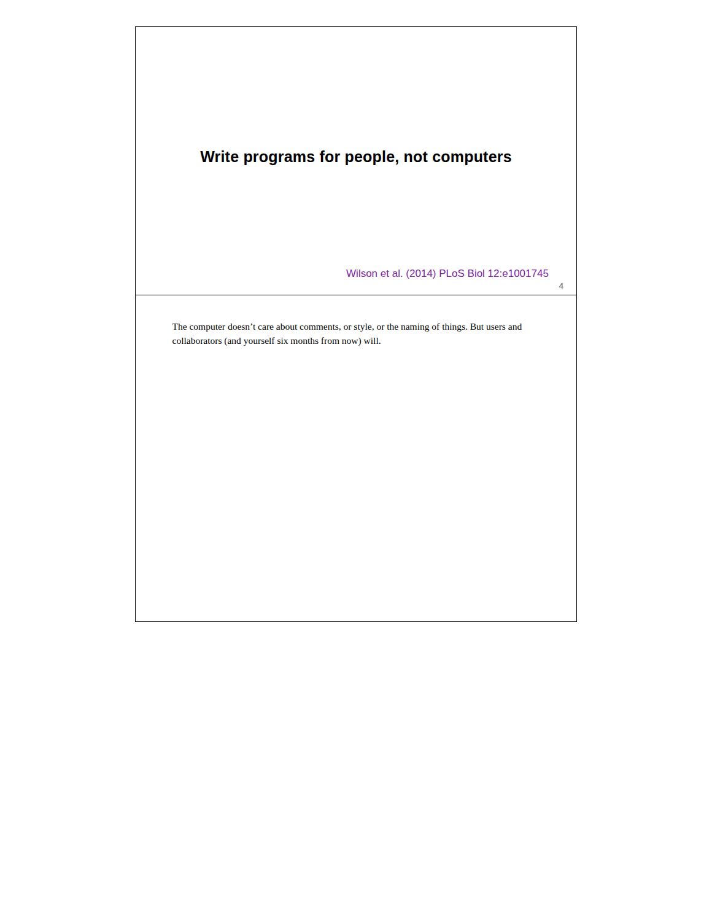Write programs for people, not computers
Wilson et al. (2014) PLoS Biol 12:e1001745
4
The computer doesn’t care about comments, or style, or the naming of things. But users and collaborators (and yourself six months from now) will.